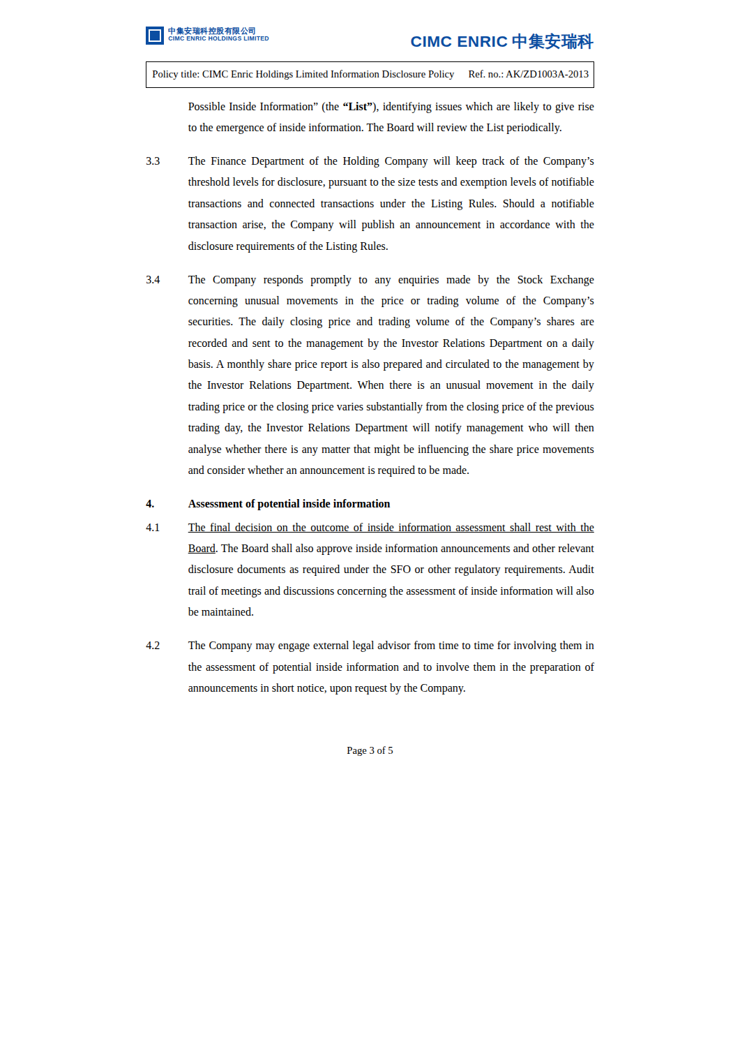中集安瑞科控股有限公司 CIMC ENRIC HOLDINGS LIMITED
CIMC ENRIC中集安瑞科
Policy title: CIMC Enric Holdings Limited Information Disclosure Policy Ref. no.: AK/ZD1003A-2013
Possible Inside Information” (the “List”), identifying issues which are likely to give rise to the emergence of inside information. The Board will review the List periodically.
3.3
The Finance Department of the Holding Company will keep track of the Company’s threshold levels for disclosure, pursuant to the size tests and exemption levels of notifiable transactions and connected transactions under the Listing Rules. Should a notifiable transaction arise, the Company will publish an announcement in accordance with the disclosure requirements of the Listing Rules.
3.4
The Company responds promptly to any enquiries made by the Stock Exchange concerning unusual movements in the price or trading volume of the Company’s securities. The daily closing price and trading volume of the Company’s shares are recorded and sent to the management by the Investor Relations Department on a daily basis. A monthly share price report is also prepared and circulated to the management by the Investor Relations Department. When there is an unusual movement in the daily trading price or the closing price varies substantially from the closing price of the previous trading day, the Investor Relations Department will notify management who will then analyse whether there is any matter that might be influencing the share price movements and consider whether an announcement is required to be made.
4.
Assessment of potential inside information
4.1
The final decision on the outcome of inside information assessment shall rest with the Board. The Board shall also approve inside information announcements and other relevant disclosure documents as required under the SFO or other regulatory requirements. Audit trail of meetings and discussions concerning the assessment of inside information will also be maintained.
4.2
The Company may engage external legal advisor from time to time for involving them in the assessment of potential inside information and to involve them in the preparation of announcements in short notice, upon request by the Company.
Page 3 of 5